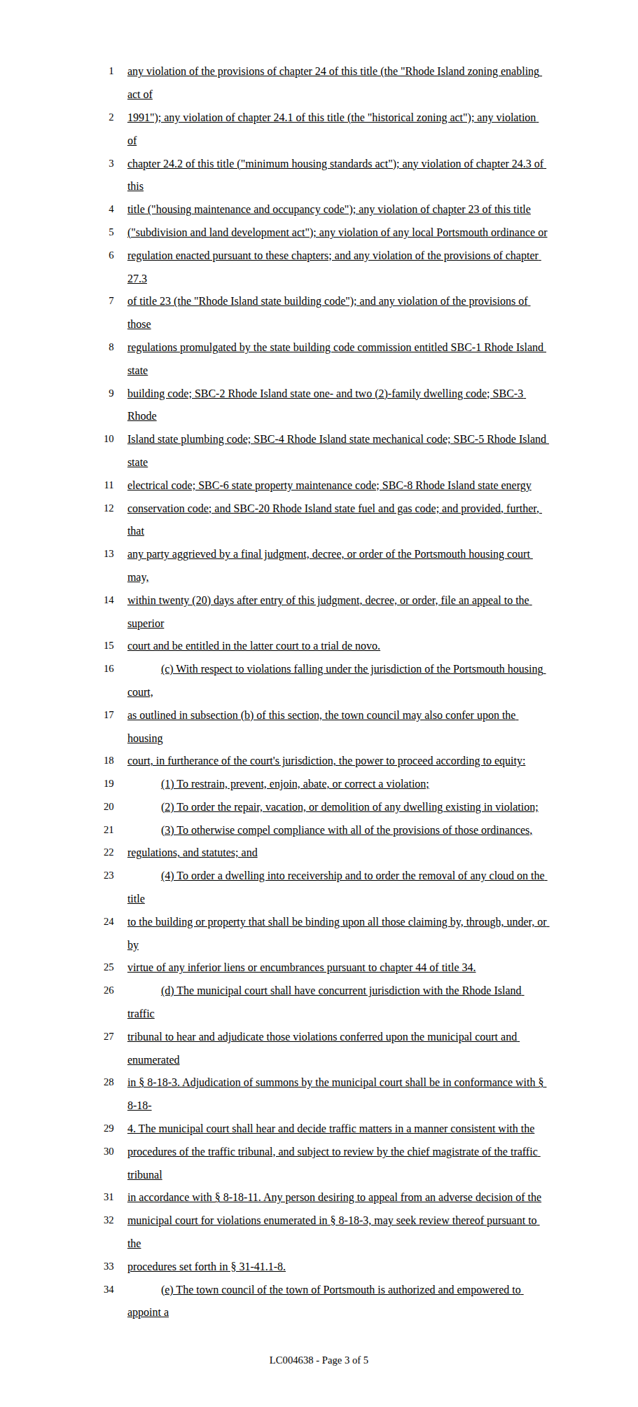any violation of the provisions of chapter 24 of this title (the "Rhode Island zoning enabling act of
1991"); any violation of chapter 24.1 of this title (the "historical zoning act"); any violation of
chapter 24.2 of this title ("minimum housing standards act"); any violation of chapter 24.3 of this
title ("housing maintenance and occupancy code"); any violation of chapter 23 of this title
("subdivision and land development act"); any violation of any local Portsmouth ordinance or
regulation enacted pursuant to these chapters; and any violation of the provisions of chapter 27.3
of title 23 (the "Rhode Island state building code"); and any violation of the provisions of those
regulations promulgated by the state building code commission entitled SBC-1 Rhode Island state
building code; SBC-2 Rhode Island state one- and two (2)-family dwelling code; SBC-3 Rhode
Island state plumbing code; SBC-4 Rhode Island state mechanical code; SBC-5 Rhode Island state
electrical code; SBC-6 state property maintenance code; SBC-8 Rhode Island state energy
conservation code; and SBC-20 Rhode Island state fuel and gas code; and provided, further, that
any party aggrieved by a final judgment, decree, or order of the Portsmouth housing court may,
within twenty (20) days after entry of this judgment, decree, or order, file an appeal to the superior
court and be entitled in the latter court to a trial de novo.
(c) With respect to violations falling under the jurisdiction of the Portsmouth housing court,
as outlined in subsection (b) of this section, the town council may also confer upon the housing
court, in furtherance of the court's jurisdiction, the power to proceed according to equity:
(1) To restrain, prevent, enjoin, abate, or correct a violation;
(2) To order the repair, vacation, or demolition of any dwelling existing in violation;
(3) To otherwise compel compliance with all of the provisions of those ordinances,
regulations, and statutes; and
(4) To order a dwelling into receivership and to order the removal of any cloud on the title
to the building or property that shall be binding upon all those claiming by, through, under, or by
virtue of any inferior liens or encumbrances pursuant to chapter 44 of title 34.
(d) The municipal court shall have concurrent jurisdiction with the Rhode Island traffic
tribunal to hear and adjudicate those violations conferred upon the municipal court and enumerated
in § 8-18-3. Adjudication of summons by the municipal court shall be in conformance with § 8-18-
4. The municipal court shall hear and decide traffic matters in a manner consistent with the
procedures of the traffic tribunal, and subject to review by the chief magistrate of the traffic tribunal
in accordance with § 8-18-11. Any person desiring to appeal from an adverse decision of the
municipal court for violations enumerated in § 8-18-3, may seek review thereof pursuant to the
procedures set forth in § 31-41.1-8.
(e) The town council of the town of Portsmouth is authorized and empowered to appoint a
LC004638 - Page 3 of 5